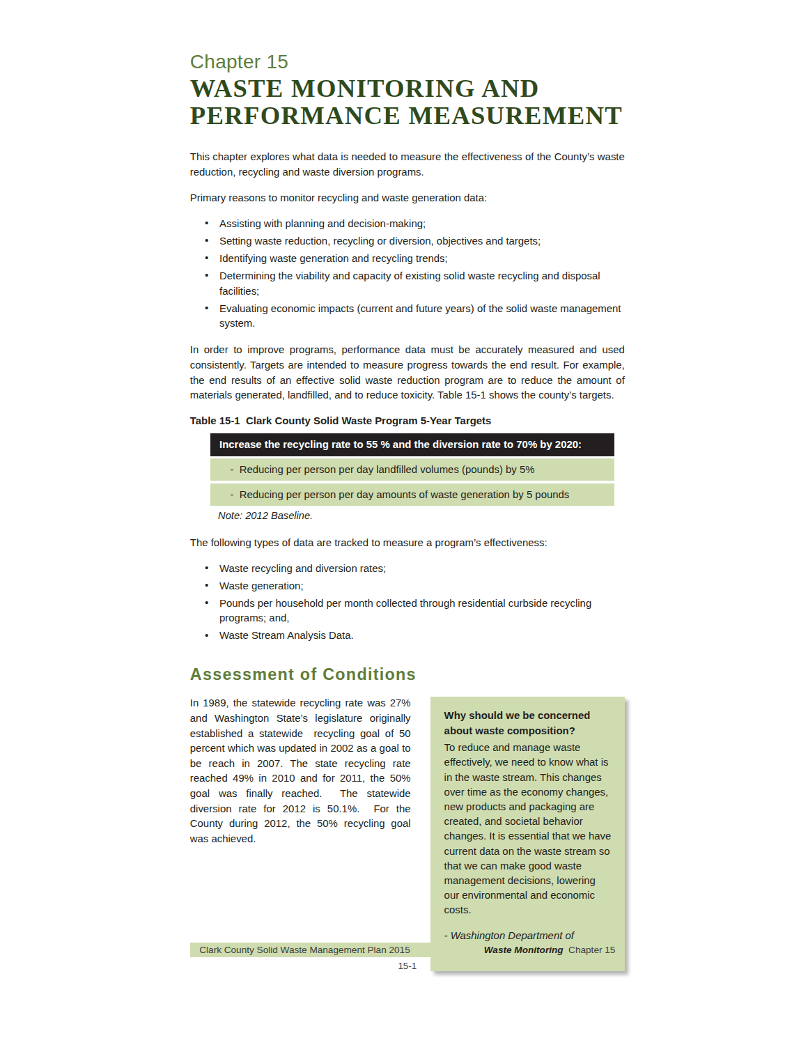Chapter 15
Waste Monitoring and Performance Measurement
This chapter explores what data is needed to measure the effectiveness of the County’s waste reduction, recycling and waste diversion programs.
Primary reasons to monitor recycling and waste generation data:
Assisting with planning and decision-making;
Setting waste reduction, recycling or diversion, objectives and targets;
Identifying waste generation and recycling trends;
Determining the viability and capacity of existing solid waste recycling and disposal facilities;
Evaluating economic impacts (current and future years) of the solid waste management system.
In order to improve programs, performance data must be accurately measured and used consistently. Targets are intended to measure progress towards the end result. For example, the end results of an effective solid waste reduction program are to reduce the amount of materials generated, landfilled, and to reduce toxicity. Table 15-1 shows the county’s targets.
Table 15-1 Clark County Solid Waste Program 5-Year Targets
| Increase the recycling rate to 55 % and the diversion rate to 70% by 2020: |
| - Reducing per person per day landfilled volumes (pounds) by 5% |
| - Reducing per person per day amounts of waste generation by 5 pounds |
Note: 2012 Baseline.
The following types of data are tracked to measure a program’s effectiveness:
Waste recycling and diversion rates;
Waste generation;
Pounds per household per month collected through residential curbside recycling programs; and,
Waste Stream Analysis Data.
Assessment of Conditions
In 1989, the statewide recycling rate was 27% and Washington State’s legislature originally established a statewide recycling goal of 50 percent which was updated in 2002 as a goal to be reach in 2007. The state recycling rate reached 49% in 2010 and for 2011, the 50% goal was finally reached. The statewide diversion rate for 2012 is 50.1%. For the County during 2012, the 50% recycling goal was achieved.
Why should we be concerned about waste composition?
To reduce and manage waste effectively, we need to know what is in the waste stream. This changes over time as the economy changes, new products and packaging are created, and societal behavior changes. It is essential that we have current data on the waste stream so that we can make good waste management decisions, lowering our environmental and economic costs.
- Washington Department of Ecology
Clark County Solid Waste Management Plan 2015 Waste Monitoring Chapter 15
15-1